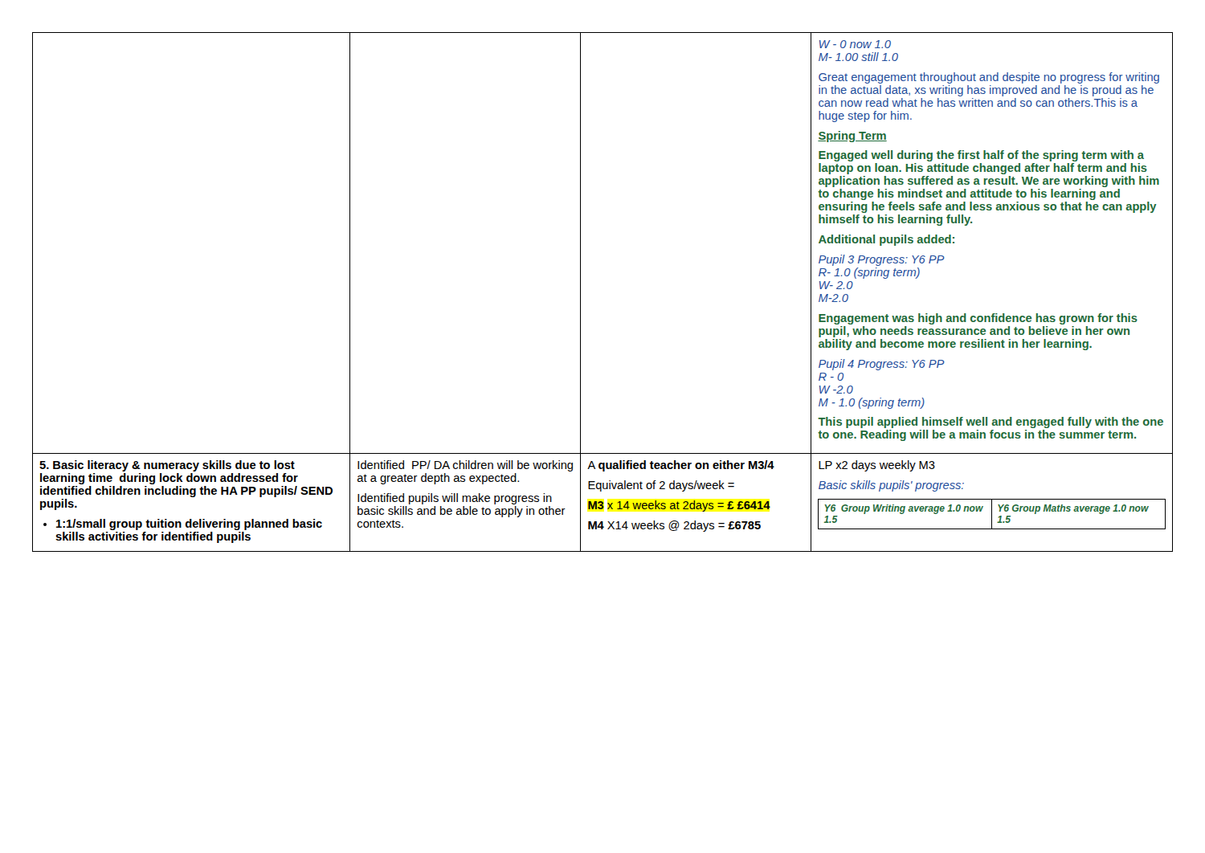| | | | W - 0 now 1.0 M- 1.00 still 1.0 Great engagement throughout and despite no progress for writing in the actual data, xs writing has improved and he is proud as he can now read what he has written and so can others.This is a huge step for him. Spring Term Engaged well during the first half of the spring term with a laptop on loan. His attitude changed after half term and his application has suffered as a result. We are working with him to change his mindset and attitude to his learning and ensuring he feels safe and less anxious so that he can apply himself to his learning fully. Additional pupils added: Pupil 3 Progress: Y6 PP R- 1.0 (spring term) W- 2.0 M-2.0 Engagement was high and confidence has grown for this pupil, who needs reassurance and to believe in her own ability and become more resilient in her learning. Pupil 4 Progress: Y6 PP R - 0 W -2.0 M - 1.0 (spring term) This pupil applied himself well and engaged fully with the one to one. Reading will be a main focus in the summer term. |
| 5. Basic literacy & numeracy skills due to lost learning time during lock down addressed for identified children including the HA PP pupils/ SEND pupils. 1:1/small group tuition delivering planned basic skills activities for identified pupils | Identified PP/ DA children will be working at a greater depth as expected. Identified pupils will make progress in basic skills and be able to apply in other contexts. | A qualified teacher on either M3/4 Equivalent of 2 days/week = M3 x 14 weeks at 2days = £ £6414 M4 X14 weeks @ 2days = £6785 | LP x2 days weekly M3 Basic skills pupils' progress: / Y6 Group Writing average 1.0 now 1.5 / Y6 Group Maths average 1.0 now 1.5 / |